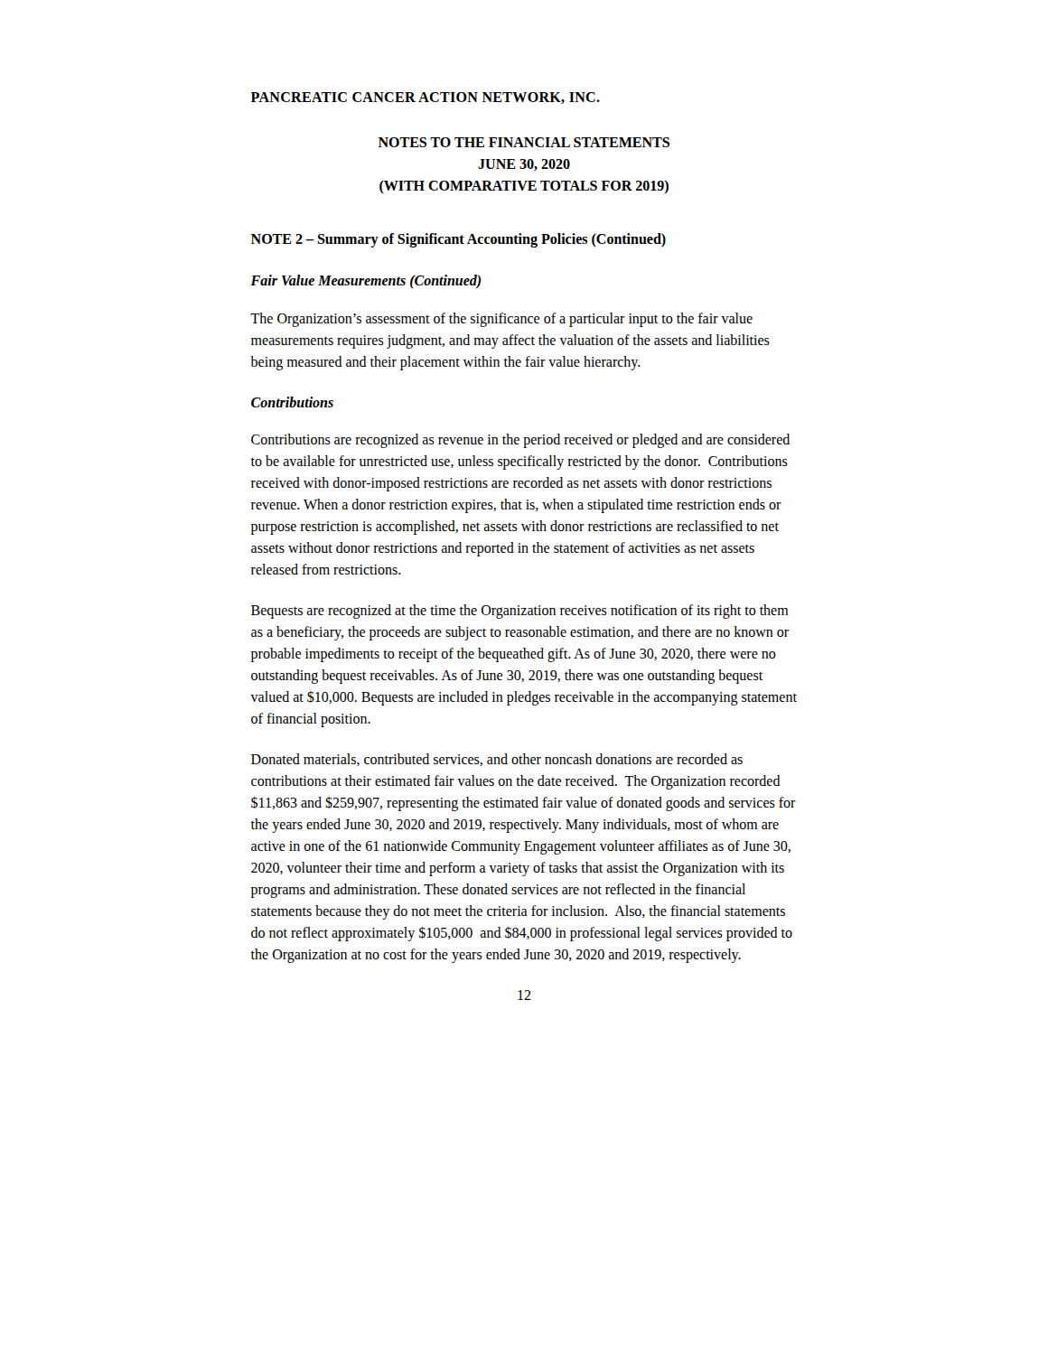PANCREATIC CANCER ACTION NETWORK, INC.
NOTES TO THE FINANCIAL STATEMENTS
JUNE 30, 2020
(WITH COMPARATIVE TOTALS FOR 2019)
NOTE 2 – Summary of Significant Accounting Policies (Continued)
Fair Value Measurements (Continued)
The Organization’s assessment of the significance of a particular input to the fair value measurements requires judgment, and may affect the valuation of the assets and liabilities being measured and their placement within the fair value hierarchy.
Contributions
Contributions are recognized as revenue in the period received or pledged and are considered to be available for unrestricted use, unless specifically restricted by the donor. Contributions received with donor-imposed restrictions are recorded as net assets with donor restrictions revenue. When a donor restriction expires, that is, when a stipulated time restriction ends or purpose restriction is accomplished, net assets with donor restrictions are reclassified to net assets without donor restrictions and reported in the statement of activities as net assets released from restrictions.
Bequests are recognized at the time the Organization receives notification of its right to them as a beneficiary, the proceeds are subject to reasonable estimation, and there are no known or probable impediments to receipt of the bequeathed gift. As of June 30, 2020, there were no outstanding bequest receivables. As of June 30, 2019, there was one outstanding bequest valued at $10,000. Bequests are included in pledges receivable in the accompanying statement of financial position.
Donated materials, contributed services, and other noncash donations are recorded as contributions at their estimated fair values on the date received. The Organization recorded $11,863 and $259,907, representing the estimated fair value of donated goods and services for the years ended June 30, 2020 and 2019, respectively. Many individuals, most of whom are active in one of the 61 nationwide Community Engagement volunteer affiliates as of June 30, 2020, volunteer their time and perform a variety of tasks that assist the Organization with its programs and administration. These donated services are not reflected in the financial statements because they do not meet the criteria for inclusion. Also, the financial statements do not reflect approximately $105,000 and $84,000 in professional legal services provided to the Organization at no cost for the years ended June 30, 2020 and 2019, respectively.
12